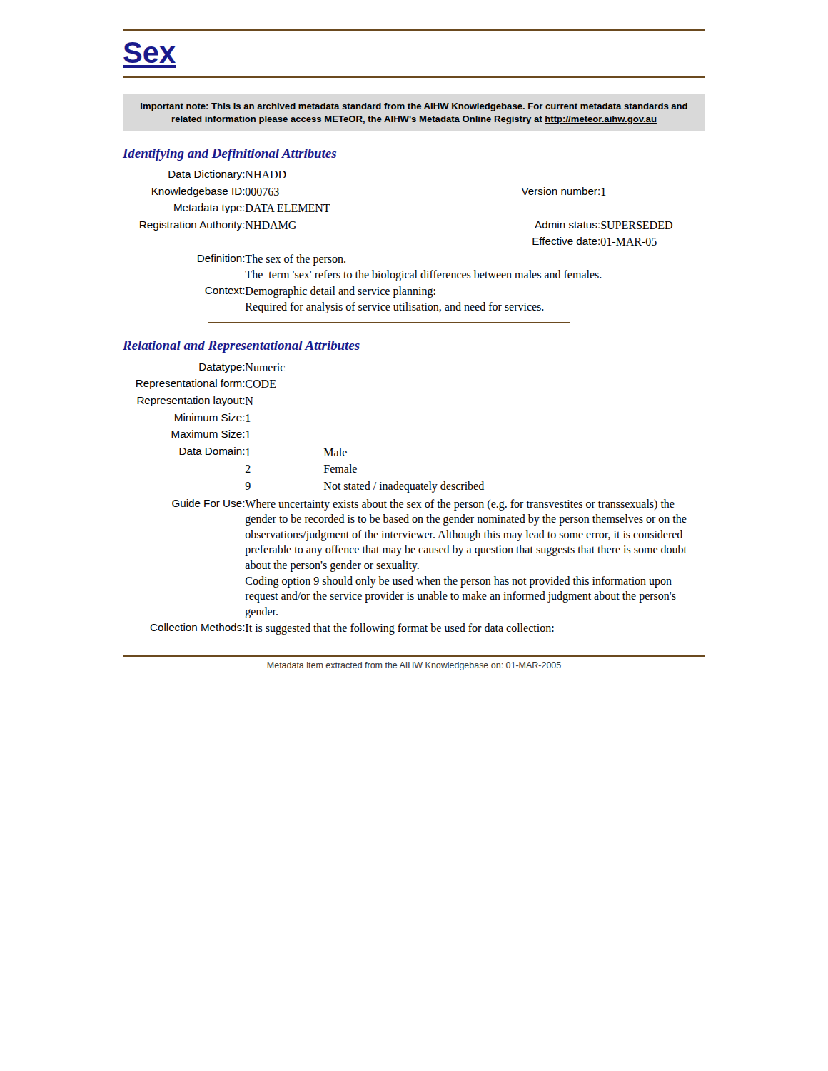Sex
Important note: This is an archived metadata standard from the AIHW Knowledgebase. For current metadata standards and related information please access METeOR, the AIHW's Metadata Online Registry at http://meteor.aihw.gov.au
Identifying and Definitional Attributes
| Data Dictionary: | NHADD | | |
| Knowledgebase ID: | 000763 | Version number: | 1 |
| Metadata type: | DATA ELEMENT | | |
| Registration Authority: | NHDAMG | Admin status: | SUPERSEDED |
| | | Effective date: | 01-MAR-05 |
| Definition: | The sex of the person. The term 'sex' refers to the biological differences between males and females. |
| Context: | Demographic detail and service planning: Required for analysis of service utilisation, and need for services. |
Relational and Representational Attributes
| Datatype: | Numeric |
| Representational form: | CODE |
| Representation layout: | N |
| Minimum Size: | 1 |
| Maximum Size: | 1 |
| Data Domain: | / 1 / Male / / 2 / Female / / 9 / Not stated / inadequately described / |
| Guide For Use: | Where uncertainty exists about the sex of the person (e.g. for transvestites or transsexuals) the gender to be recorded is to be based on the gender nominated by the person themselves or on the observations/judgment of the interviewer. Although this may lead to some error, it is considered preferable to any offence that may be caused by a question that suggests that there is some doubt about the person's gender or sexuality. Coding option 9 should only be used when the person has not provided this information upon request and/or the service provider is unable to make an informed judgment about the person's gender. |
| Collection Methods: | It is suggested that the following format be used for data collection: |
Metadata item extracted from the AIHW Knowledgebase on: 01-MAR-2005